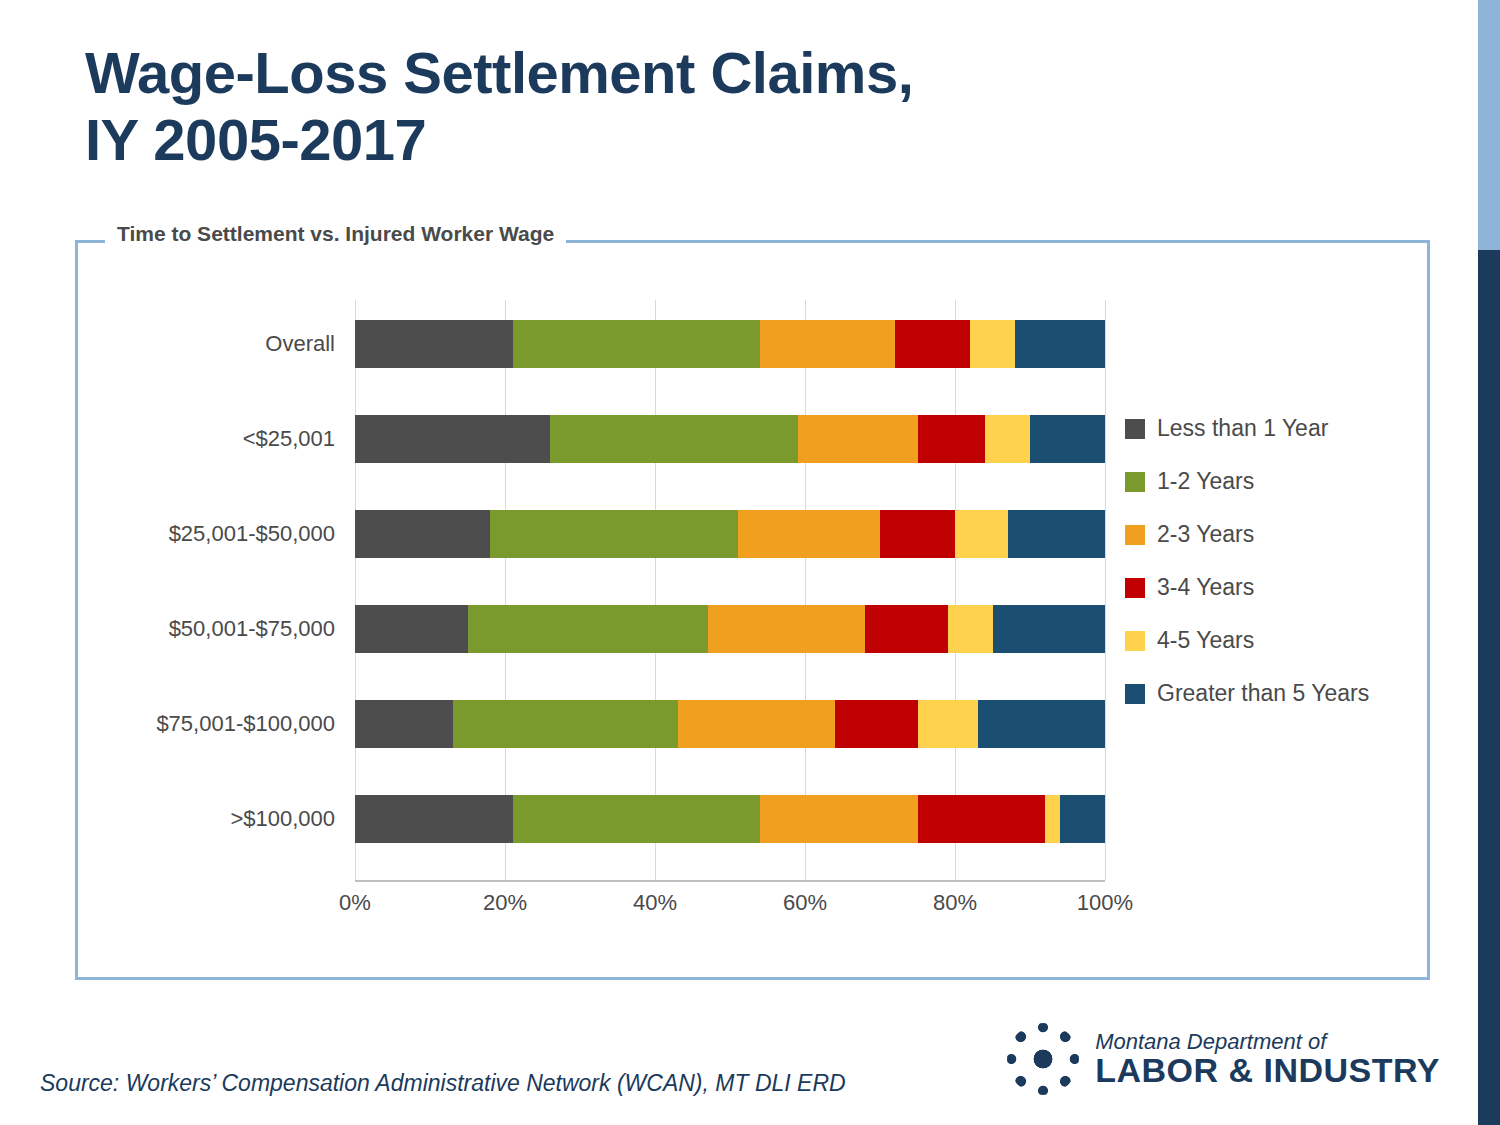Wage-Loss Settlement Claims,
IY 2005-2017
Time to Settlement vs. Injured Worker Wage
Overall
<$25,001
$25,001-$50,000
$50,001-$75,000
$75,001-$100,000
>$100,000
0%
20%
40%
60%
80%
100%
Less than 1 Year
1-2 Years
2-3 Years
3-4 Years
4-5 Years
Greater than 5 Years
Source: Workers’ Compensation Administrative Network (WCAN), MT DLI ERD
Montana Department of
LABOR & INDUSTRY